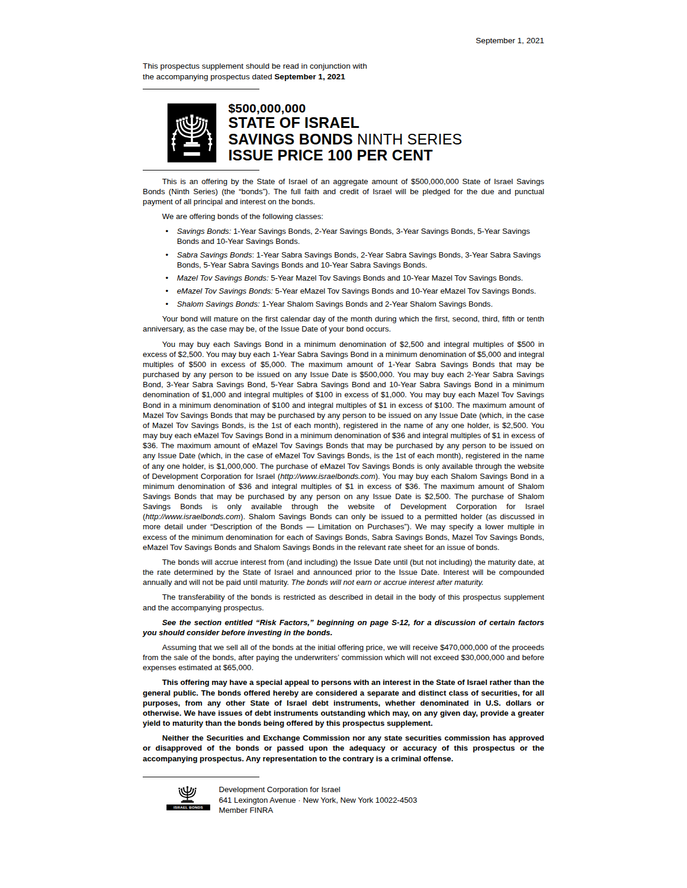September 1, 2021
This prospectus supplement should be read in conjunction with
the accompanying prospectus dated September 1, 2021
$500,000,000
STATE OF ISRAEL
SAVINGS BONDS NINTH SERIES
ISSUE PRICE 100 PER CENT
This is an offering by the State of Israel of an aggregate amount of $500,000,000 State of Israel Savings Bonds (Ninth Series) (the “bonds”). The full faith and credit of Israel will be pledged for the due and punctual payment of all principal and interest on the bonds.
We are offering bonds of the following classes:
Savings Bonds: 1-Year Savings Bonds, 2-Year Savings Bonds, 3-Year Savings Bonds, 5-Year Savings Bonds and 10-Year Savings Bonds.
Sabra Savings Bonds: 1-Year Sabra Savings Bonds, 2-Year Sabra Savings Bonds, 3-Year Sabra Savings Bonds, 5-Year Sabra Savings Bonds and 10-Year Sabra Savings Bonds.
Mazel Tov Savings Bonds: 5-Year Mazel Tov Savings Bonds and 10-Year Mazel Tov Savings Bonds.
eMazel Tov Savings Bonds: 5-Year eMazel Tov Savings Bonds and 10-Year eMazel Tov Savings Bonds.
Shalom Savings Bonds: 1-Year Shalom Savings Bonds and 2-Year Shalom Savings Bonds.
Your bond will mature on the first calendar day of the month during which the first, second, third, fifth or tenth anniversary, as the case may be, of the Issue Date of your bond occurs.
You may buy each Savings Bond in a minimum denomination of $2,500 and integral multiples of $500 in excess of $2,500. You may buy each 1-Year Sabra Savings Bond in a minimum denomination of $5,000 and integral multiples of $500 in excess of $5,000. The maximum amount of 1-Year Sabra Savings Bonds that may be purchased by any person to be issued on any Issue Date is $500,000. You may buy each 2-Year Sabra Savings Bond, 3-Year Sabra Savings Bond, 5-Year Sabra Savings Bond and 10-Year Sabra Savings Bond in a minimum denomination of $1,000 and integral multiples of $100 in excess of $1,000. You may buy each Mazel Tov Savings Bond in a minimum denomination of $100 and integral multiples of $1 in excess of $100. The maximum amount of Mazel Tov Savings Bonds that may be purchased by any person to be issued on any Issue Date (which, in the case of Mazel Tov Savings Bonds, is the 1st of each month), registered in the name of any one holder, is $2,500. You may buy each eMazel Tov Savings Bond in a minimum denomination of $36 and integral multiples of $1 in excess of $36. The maximum amount of eMazel Tov Savings Bonds that may be purchased by any person to be issued on any Issue Date (which, in the case of eMazel Tov Savings Bonds, is the 1st of each month), registered in the name of any one holder, is $1,000,000. The purchase of eMazel Tov Savings Bonds is only available through the website of Development Corporation for Israel (http://www.israelbonds.com). You may buy each Shalom Savings Bond in a minimum denomination of $36 and integral multiples of $1 in excess of $36. The maximum amount of Shalom Savings Bonds that may be purchased by any person on any Issue Date is $2,500. The purchase of Shalom Savings Bonds is only available through the website of Development Corporation for Israel (http://www.israelbonds.com). Shalom Savings Bonds can only be issued to a permitted holder (as discussed in more detail under “Description of the Bonds — Limitation on Purchases”). We may specify a lower multiple in excess of the minimum denomination for each of Savings Bonds, Sabra Savings Bonds, Mazel Tov Savings Bonds, eMazel Tov Savings Bonds and Shalom Savings Bonds in the relevant rate sheet for an issue of bonds.
The bonds will accrue interest from (and including) the Issue Date until (but not including) the maturity date, at the rate determined by the State of Israel and announced prior to the Issue Date. Interest will be compounded annually and will not be paid until maturity. The bonds will not earn or accrue interest after maturity.
The transferability of the bonds is restricted as described in detail in the body of this prospectus supplement and the accompanying prospectus.
See the section entitled “Risk Factors,” beginning on page S-12, for a discussion of certain factors you should consider before investing in the bonds.
Assuming that we sell all of the bonds at the initial offering price, we will receive $470,000,000 of the proceeds from the sale of the bonds, after paying the underwriters’ commission which will not exceed $30,000,000 and before expenses estimated at $65,000.
This offering may have a special appeal to persons with an interest in the State of Israel rather than the general public. The bonds offered hereby are considered a separate and distinct class of securities, for all purposes, from any other State of Israel debt instruments, whether denominated in U.S. dollars or otherwise. We have issues of debt instruments outstanding which may, on any given day, provide a greater yield to maturity than the bonds being offered by this prospectus supplement.
Neither the Securities and Exchange Commission nor any state securities commission has approved or disapproved of the bonds or passed upon the adequacy or accuracy of this prospectus or the accompanying prospectus. Any representation to the contrary is a criminal offense.
ISRAEL BONDS
Development Corporation for Israel
641 Lexington Avenue · New York, New York 10022-4503
Member FINRA